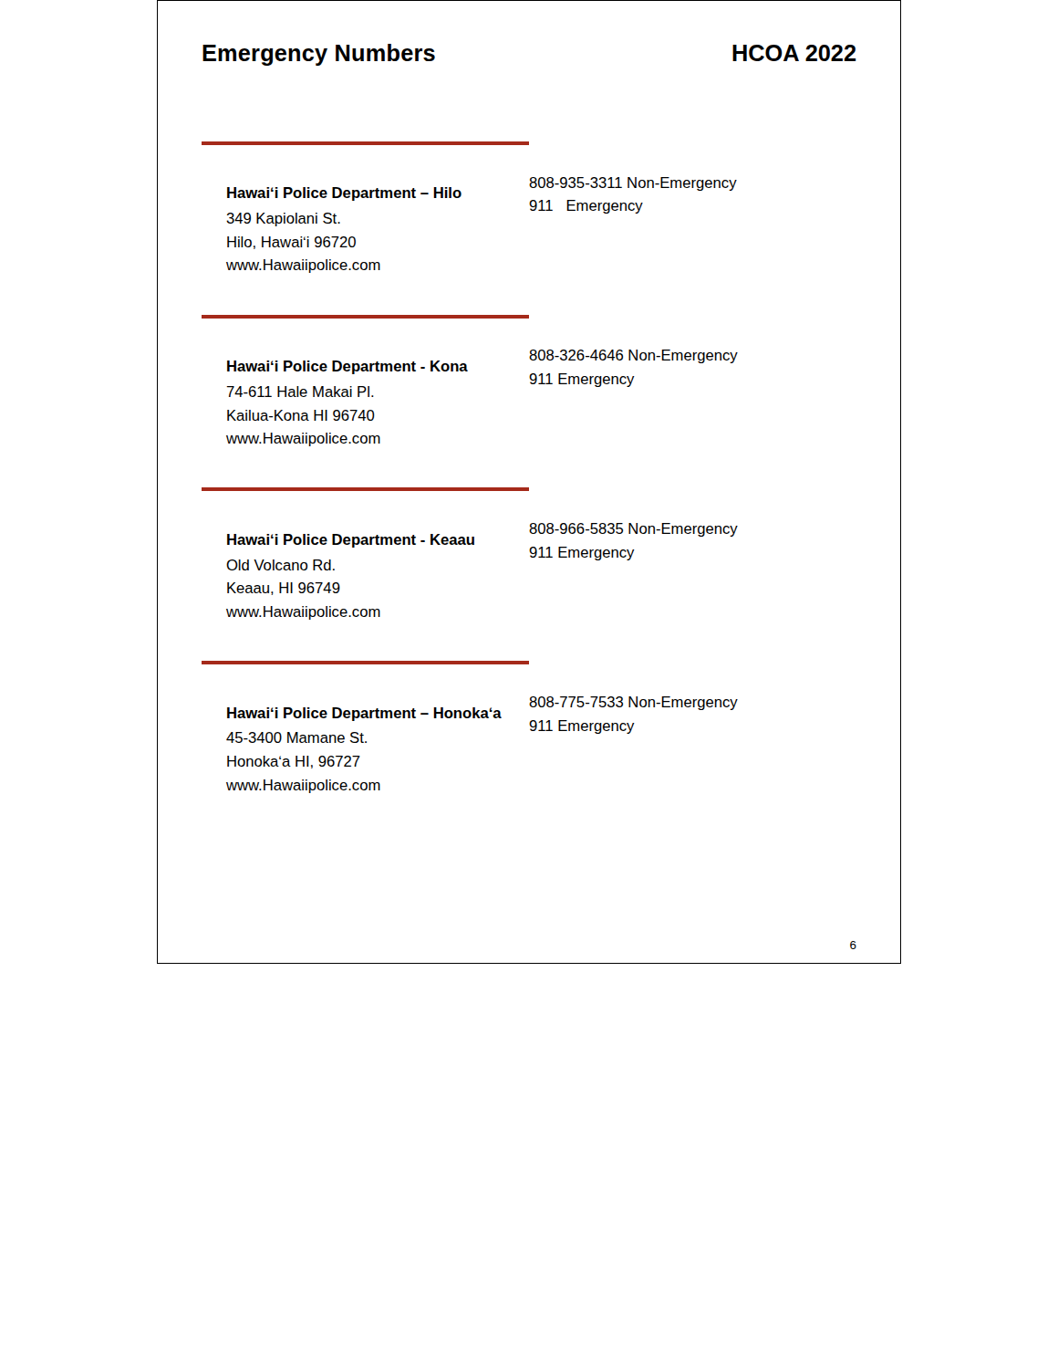Emergency Numbers
HCOA 2022
| Hawaiʻi Police Department – Hilo 349 Kapiolani St. Hilo, Hawaiʻi 96720 www.Hawaiipolice.com | 808-935-3311 Non-Emergency 911 Emergency |
| Hawaiʻi Police Department - Kona 74-611 Hale Makai Pl. Kailua-Kona HI 96740 www.Hawaiipolice.com | 808-326-4646 Non-Emergency 911 Emergency |
| Hawaiʻi Police Department - Keaau Old Volcano Rd. Keaau, HI 96749 www.Hawaiipolice.com | 808-966-5835 Non-Emergency 911 Emergency |
| Hawaiʻi Police Department – Honokaʻa 45-3400 Mamane St. Honokaʻa HI, 96727 www.Hawaiipolice.com | 808-775-7533 Non-Emergency 911 Emergency |
6